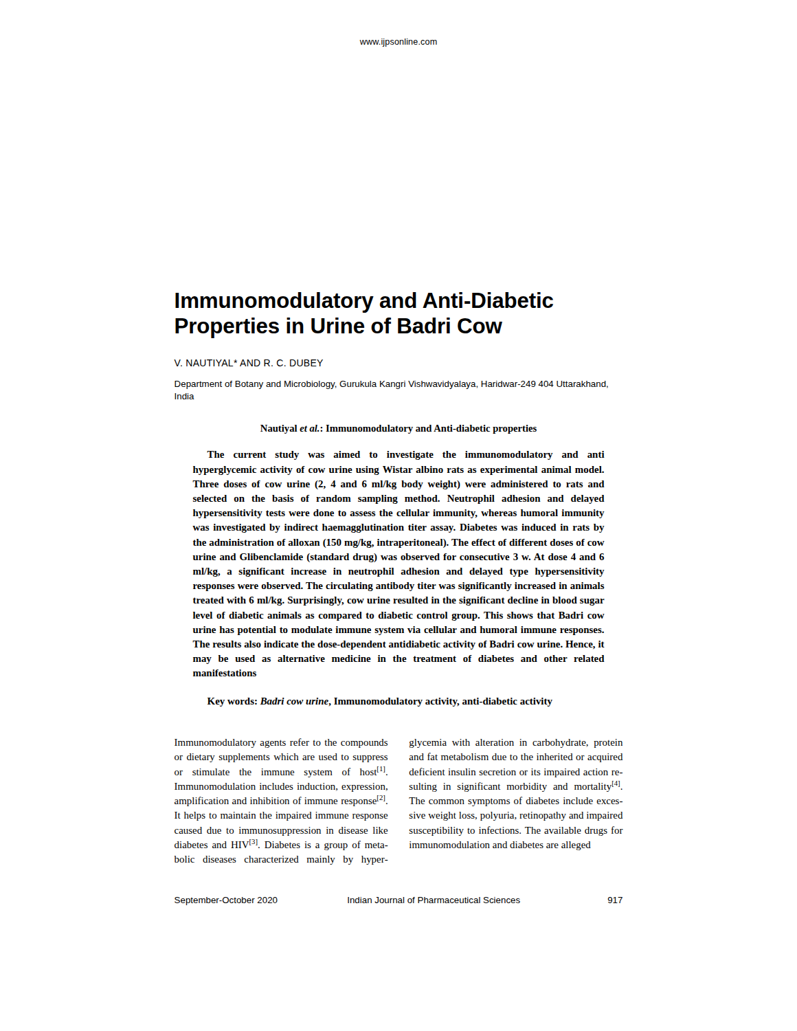www.ijpsonline.com
Immunomodulatory and Anti-Diabetic Properties in Urine of Badri Cow
V. NAUTIYAL* AND R. C. DUBEY
Department of Botany and Microbiology, Gurukula Kangri Vishwavidyalaya, Haridwar-249 404 Uttarakhand, India
Nautiyal et al.: Immunomodulatory and Anti-diabetic properties
The current study was aimed to investigate the immunomodulatory and anti hyperglycemic activity of cow urine using Wistar albino rats as experimental animal model. Three doses of cow urine (2, 4 and 6 ml/kg body weight) were administered to rats and selected on the basis of random sampling method. Neutrophil adhesion and delayed hypersensitivity tests were done to assess the cellular immunity, whereas humoral immunity was investigated by indirect haemagglutination titer assay. Diabetes was induced in rats by the administration of alloxan (150 mg/kg, intraperitoneal). The effect of different doses of cow urine and Glibenclamide (standard drug) was observed for consecutive 3 w. At dose 4 and 6 ml/kg, a significant increase in neutrophil adhesion and delayed type hypersensitivity responses were observed. The circulating antibody titer was significantly increased in animals treated with 6 ml/kg. Surprisingly, cow urine resulted in the significant decline in blood sugar level of diabetic animals as compared to diabetic control group. This shows that Badri cow urine has potential to modulate immune system via cellular and humoral immune responses. The results also indicate the dose-dependent antidiabetic activity of Badri cow urine. Hence, it may be used as alternative medicine in the treatment of diabetes and other related manifestations
Key words: Badri cow urine, Immunomodulatory activity, anti-diabetic activity
Immunomodulatory agents refer to the compounds or dietary supplements which are used to suppress or stimulate the immune system of host[1]. Immunomodulation includes induction, expression, amplification and inhibition of immune response[2]. It helps to maintain the impaired immune response caused due to immunosuppression in disease like diabetes and HIV[3]. Diabetes is a group of metabolic diseases characterized mainly by hyperglycemia with alteration in carbohydrate, protein and fat metabolism due to the inherited or acquired deficient insulin secretion or its impaired action resulting in significant morbidity and mortality[4]. The common symptoms of diabetes include excessive weight loss, polyuria, retinopathy and impaired susceptibility to infections. The available drugs for immunomodulation and diabetes are alleged
September-October 2020
Indian Journal of Pharmaceutical Sciences
917